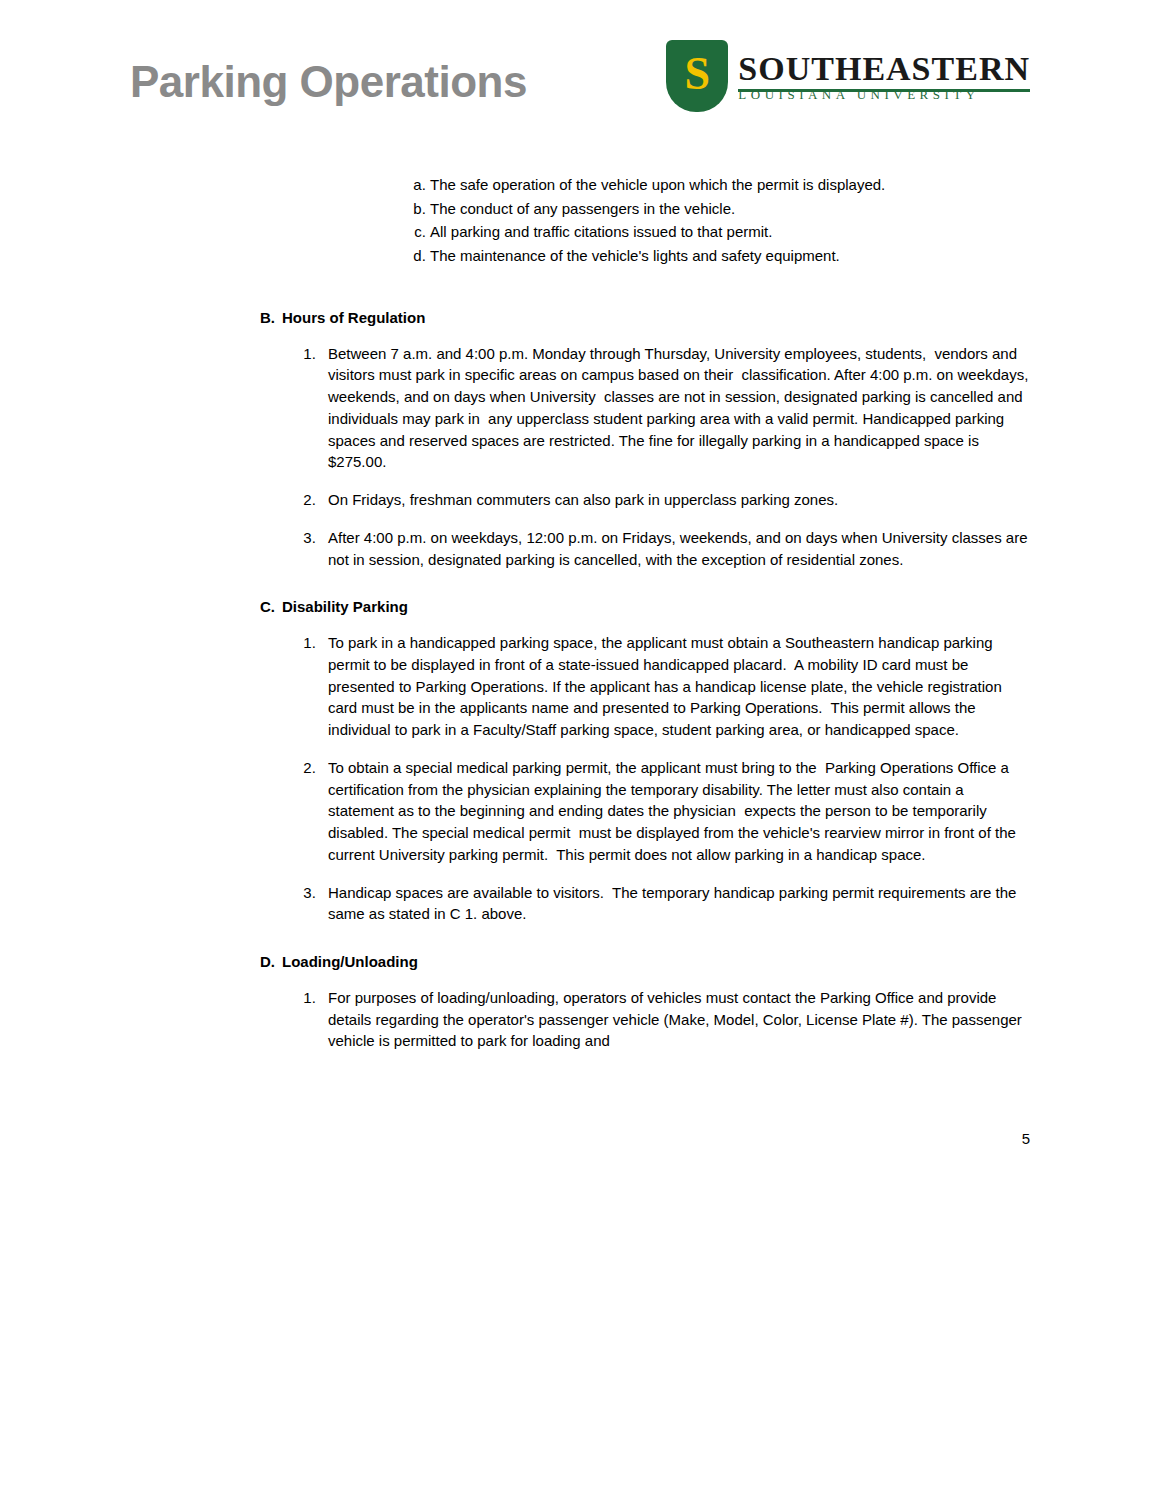Parking Operations
SOUTHEASTERN
LOUISIANA UNIVERSITY
The safe operation of the vehicle upon which the permit is displayed.
The conduct of any passengers in the vehicle.
All parking and traffic citations issued to that permit.
The maintenance of the vehicle's lights and safety equipment.
B. Hours of Regulation
Between 7 a.m. and 4:00 p.m. Monday through Thursday, University employees, students, vendors and visitors must park in specific areas on campus based on their classification. After 4:00 p.m. on weekdays, weekends, and on days when University classes are not in session, designated parking is cancelled and individuals may park in any upperclass student parking area with a valid permit. Handicapped parking spaces and reserved spaces are restricted. The fine for illegally parking in a handicapped space is $275.00.
On Fridays, freshman commuters can also park in upperclass parking zones.
After 4:00 p.m. on weekdays, 12:00 p.m. on Fridays, weekends, and on days when University classes are not in session, designated parking is cancelled, with the exception of residential zones.
C. Disability Parking
To park in a handicapped parking space, the applicant must obtain a Southeastern handicap parking permit to be displayed in front of a state-issued handicapped placard. A mobility ID card must be presented to Parking Operations. If the applicant has a handicap license plate, the vehicle registration card must be in the applicants name and presented to Parking Operations. This permit allows the individual to park in a Faculty/Staff parking space, student parking area, or handicapped space.
To obtain a special medical parking permit, the applicant must bring to the Parking Operations Office a certification from the physician explaining the temporary disability. The letter must also contain a statement as to the beginning and ending dates the physician expects the person to be temporarily disabled. The special medical permit must be displayed from the vehicle's rearview mirror in front of the current University parking permit. This permit does not allow parking in a handicap space.
Handicap spaces are available to visitors. The temporary handicap parking permit requirements are the same as stated in C 1. above.
D. Loading/Unloading
For purposes of loading/unloading, operators of vehicles must contact the Parking Office and provide details regarding the operator's passenger vehicle (Make, Model, Color, License Plate #). The passenger vehicle is permitted to park for loading and
5